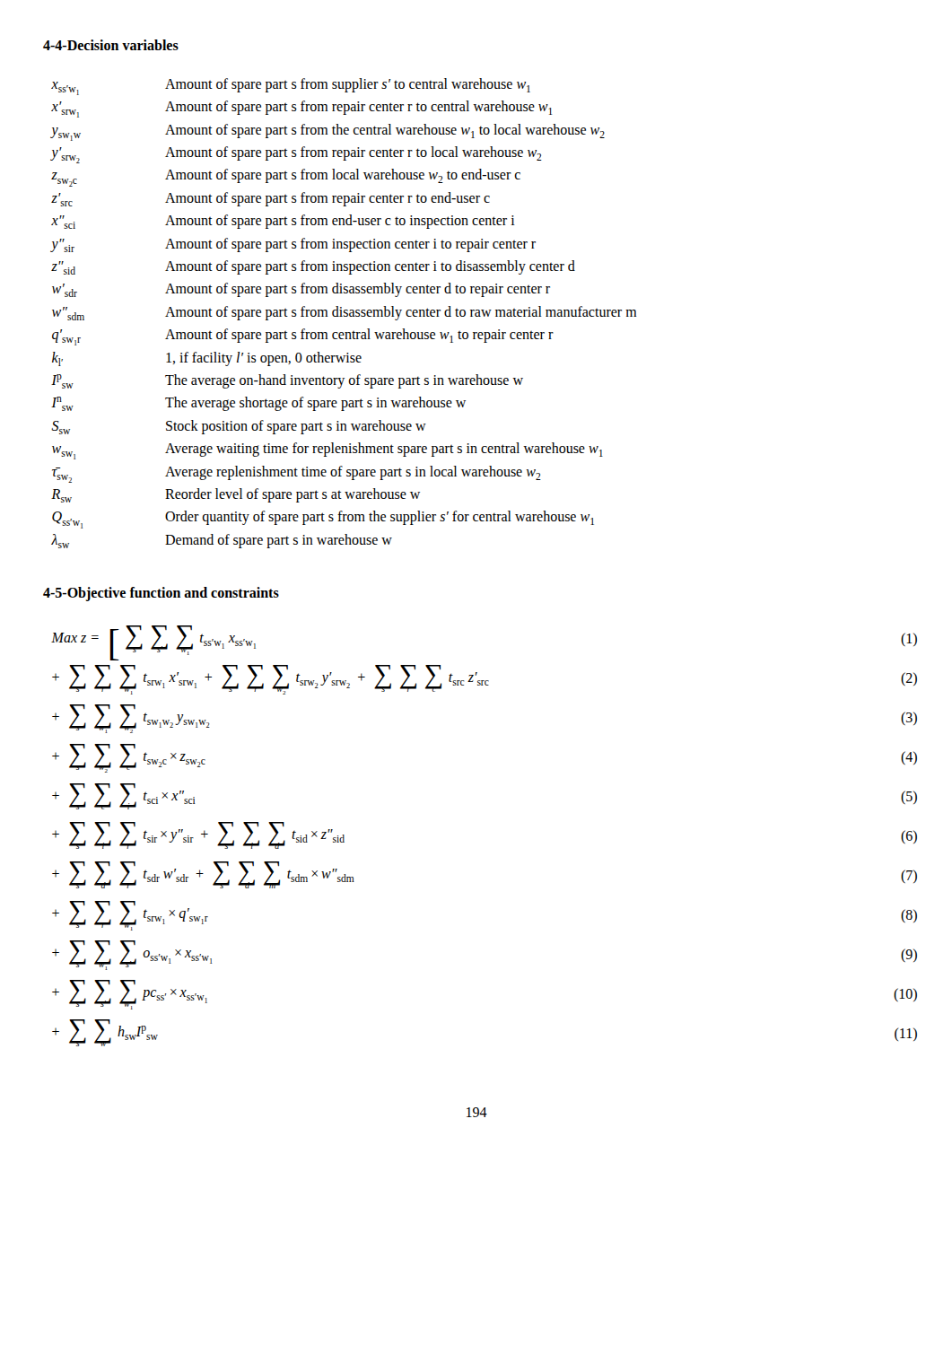4-4-Decision variables
| x ss′w 1 | Amount of spare part s from supplier s′ to central warehouse w 1 |
| x′ srw 1 | Amount of spare part s from repair center r to central warehouse w 1 |
| y sw 1 w | Amount of spare part s from the central warehouse w 1 to local warehouse w 2 |
| y′ srw 2 | Amount of spare part s from repair center r to local warehouse w 2 |
| z sw 2 c | Amount of spare part s from local warehouse w 2 to end-user c |
| z′ src | Amount of spare part s from repair center r to end-user c |
| x″ sci | Amount of spare part s from end-user c to inspection center i |
| y″ sir | Amount of spare part s from inspection center i to repair center r |
| z″ sid | Amount of spare part s from inspection center i to disassembly center d |
| w′ sdr | Amount of spare part s from disassembly center d to repair center r |
| w″ sdm | Amount of spare part s from disassembly center d to raw material manufacturer m |
| q′ sw 1 r | Amount of spare part s from central warehouse w 1 to repair center r |
| k l′ | 1, if facility l′ is open, 0 otherwise |
| I p sw | The average on-hand inventory of spare part s in warehouse w |
| I n sw | The average shortage of spare part s in warehouse w |
| S sw | Stock position of spare part s in warehouse w |
| w sw 1 | Average waiting time for replenishment spare part s in central warehouse w 1 |
| τ̄ sw 2 | Average replenishment time of spare part s in local warehouse w 2 |
| R sw | Reorder level of spare part s at warehouse w |
| Q ss′w 1 | Order quantity of spare part s from the supplier s′ for central warehouse w 1 |
| λ sw | Demand of spare part s in warehouse w |
4-5-Objective function and constraints
| Max z = [ ∑ s ∑ s′ ∑ w 1 t ss′w 1 x ss′w 1 | (1) |
| + ∑ s ∑ r ∑ w 1 t srw 1 x′ srw 1 + ∑ s ∑ r ∑ w 2 t srw 2 y′ srw 2 + ∑ s ∑ r ∑ c t src z′ src | (2) |
| + ∑ s ∑ w 1 ∑ w 2 t sw 1 w 2 y sw 1 w 2 | (3) |
| + ∑ s ∑ w 2 ∑ c t sw 2 c × z sw 2 c | (4) |
| + ∑ s ∑ c ∑ i t sci × x″ sci | (5) |
| + ∑ s ∑ i ∑ r t sir × y″ sir + ∑ s ∑ i ∑ d t sid × z″ sid | (6) |
| + ∑ s ∑ d ∑ r t sdr w′ sdr + ∑ s ∑ d ∑ m t sdm × w″ sdm | (7) |
| + ∑ s ∑ r ∑ w 1 t srw 1 × q′ sw 1 r | (8) |
| + ∑ s ∑ w 1 ∑ s′ o ss′w 1 × x ss′w 1 | (9) |
| + ∑ s ∑ s′ ∑ w 1 pc ss′ × x ss′w 1 | (10) |
| + ∑ s ∑ w h sw I p sw | (11) |
194